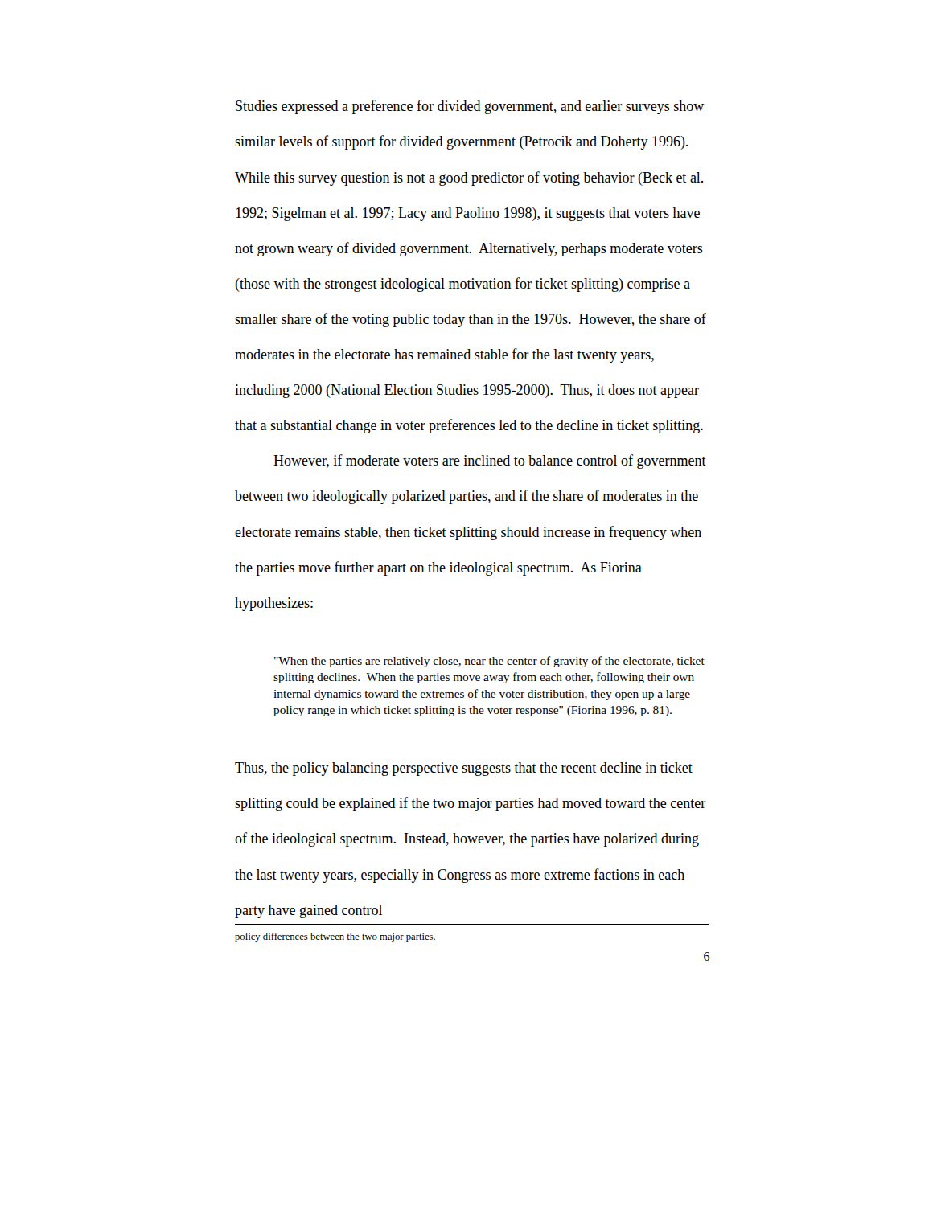Studies expressed a preference for divided government, and earlier surveys show similar levels of support for divided government (Petrocik and Doherty 1996). While this survey question is not a good predictor of voting behavior (Beck et al. 1992; Sigelman et al. 1997; Lacy and Paolino 1998), it suggests that voters have not grown weary of divided government. Alternatively, perhaps moderate voters (those with the strongest ideological motivation for ticket splitting) comprise a smaller share of the voting public today than in the 1970s. However, the share of moderates in the electorate has remained stable for the last twenty years, including 2000 (National Election Studies 1995-2000). Thus, it does not appear that a substantial change in voter preferences led to the decline in ticket splitting.
However, if moderate voters are inclined to balance control of government between two ideologically polarized parties, and if the share of moderates in the electorate remains stable, then ticket splitting should increase in frequency when the parties move further apart on the ideological spectrum. As Fiorina hypothesizes:
"When the parties are relatively close, near the center of gravity of the electorate, ticket splitting declines. When the parties move away from each other, following their own internal dynamics toward the extremes of the voter distribution, they open up a large policy range in which ticket splitting is the voter response" (Fiorina 1996, p. 81).
Thus, the policy balancing perspective suggests that the recent decline in ticket splitting could be explained if the two major parties had moved toward the center of the ideological spectrum. Instead, however, the parties have polarized during the last twenty years, especially in Congress as more extreme factions in each party have gained control
policy differences between the two major parties.
6